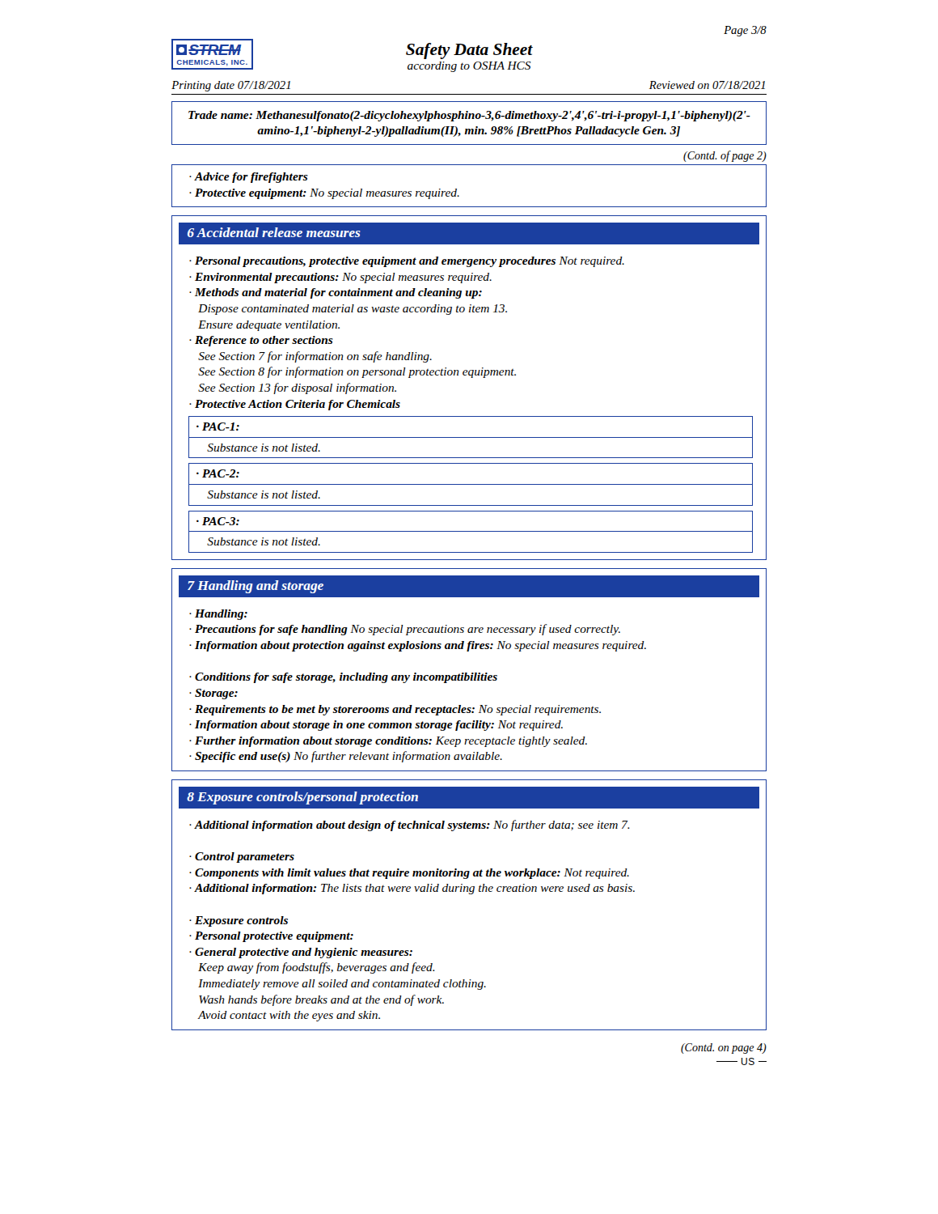Page 3/8
STREM
CHEMICALS, INC.
Safety Data Sheet
according to OSHA HCS
Printing date 07/18/2021 Reviewed on 07/18/2021
Trade name: Methanesulfonato(2-dicyclohexylphosphino-3,6-dimethoxy-2',4',6'-tri-i-propyl-1,1'-biphenyl)(2'-amino-1,1'-biphenyl-2-yl)palladium(II), min. 98% [BrettPhos Palladacycle Gen. 3]
(Contd. of page 2)
· Advice for firefighters
· Protective equipment: No special measures required.
6 Accidental release measures
· Personal precautions, protective equipment and emergency procedures Not required.
· Environmental precautions: No special measures required.
· Methods and material for containment and cleaning up:
Dispose contaminated material as waste according to item 13.
Ensure adequate ventilation.
· Reference to other sections
See Section 7 for information on safe handling.
See Section 8 for information on personal protection equipment.
See Section 13 for disposal information.
· Protective Action Criteria for Chemicals
· PAC-1:
Substance is not listed.
· PAC-2:
Substance is not listed.
· PAC-3:
Substance is not listed.
7 Handling and storage
· Handling:
· Precautions for safe handling No special precautions are necessary if used correctly.
· Information about protection against explosions and fires: No special measures required.
· Conditions for safe storage, including any incompatibilities
· Storage:
· Requirements to be met by storerooms and receptacles: No special requirements.
· Information about storage in one common storage facility: Not required.
· Further information about storage conditions: Keep receptacle tightly sealed.
· Specific end use(s) No further relevant information available.
8 Exposure controls/personal protection
· Additional information about design of technical systems: No further data; see item 7.
· Control parameters
· Components with limit values that require monitoring at the workplace: Not required.
· Additional information: The lists that were valid during the creation were used as basis.
· Exposure controls
· Personal protective equipment:
· General protective and hygienic measures:
Keep away from foodstuffs, beverages and feed.
Immediately remove all soiled and contaminated clothing.
Wash hands before breaks and at the end of work.
Avoid contact with the eyes and skin.
(Contd. on page 4)
US